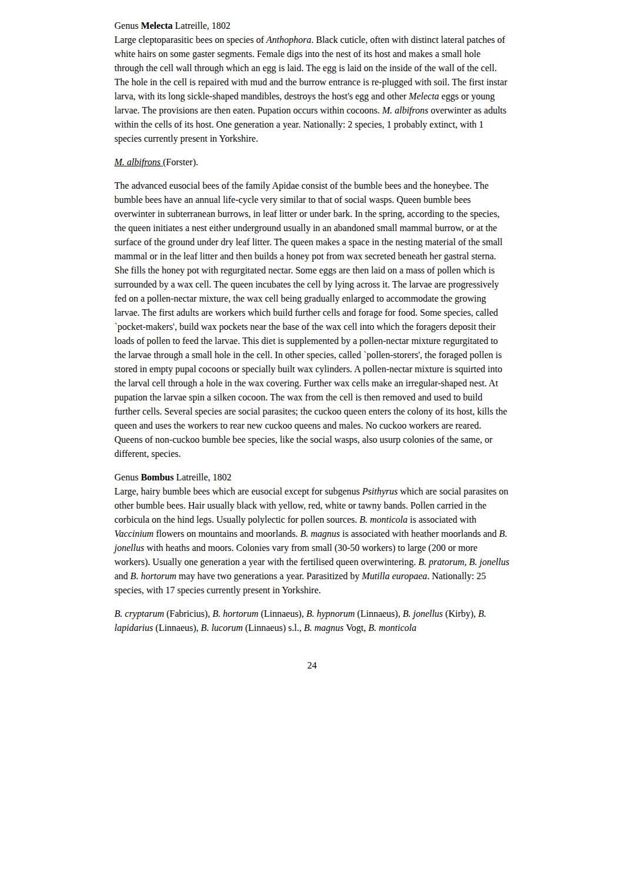Genus Melecta Latreille, 1802
Large cleptoparasitic bees on species of Anthophora. Black cuticle, often with distinct lateral patches of white hairs on some gaster segments. Female digs into the nest of its host and makes a small hole through the cell wall through which an egg is laid. The egg is laid on the inside of the wall of the cell. The hole in the cell is repaired with mud and the burrow entrance is re-plugged with soil. The first instar larva, with its long sickle-shaped mandibles, destroys the host's egg and other Melecta eggs or young larvae. The provisions are then eaten. Pupation occurs within cocoons. M. albifrons overwinter as adults within the cells of its host. One generation a year. Nationally: 2 species, 1 probably extinct, with 1 species currently present in Yorkshire.
M. albifrons (Forster).
The advanced eusocial bees of the family Apidae consist of the bumble bees and the honeybee. The bumble bees have an annual life-cycle very similar to that of social wasps. Queen bumble bees overwinter in subterranean burrows, in leaf litter or under bark. In the spring, according to the species, the queen initiates a nest either underground usually in an abandoned small mammal burrow, or at the surface of the ground under dry leaf litter. The queen makes a space in the nesting material of the small mammal or in the leaf litter and then builds a honey pot from wax secreted beneath her gastral sterna. She fills the honey pot with regurgitated nectar. Some eggs are then laid on a mass of pollen which is surrounded by a wax cell. The queen incubates the cell by lying across it. The larvae are progressively fed on a pollen-nectar mixture, the wax cell being gradually enlarged to accommodate the growing larvae. The first adults are workers which build further cells and forage for food. Some species, called `pocket-makers', build wax pockets near the base of the wax cell into which the foragers deposit their loads of pollen to feed the larvae. This diet is supplemented by a pollen-nectar mixture regurgitated to the larvae through a small hole in the cell. In other species, called `pollen-storers', the foraged pollen is stored in empty pupal cocoons or specially built wax cylinders. A pollen-nectar mixture is squirted into the larval cell through a hole in the wax covering. Further wax cells make an irregular-shaped nest. At pupation the larvae spin a silken cocoon. The wax from the cell is then removed and used to build further cells. Several species are social parasites; the cuckoo queen enters the colony of its host, kills the queen and uses the workers to rear new cuckoo queens and males. No cuckoo workers are reared. Queens of non-cuckoo bumble bee species, like the social wasps, also usurp colonies of the same, or different, species.
Genus Bombus Latreille, 1802
Large, hairy bumble bees which are eusocial except for subgenus Psithyrus which are social parasites on other bumble bees. Hair usually black with yellow, red, white or tawny bands. Pollen carried in the corbicula on the hind legs. Usually polylectic for pollen sources. B. monticola is associated with Vaccinium flowers on mountains and moorlands. B. magnus is associated with heather moorlands and B. jonellus with heaths and moors. Colonies vary from small (30-50 workers) to large (200 or more workers). Usually one generation a year with the fertilised queen overwintering. B. pratorum, B. jonellus and B. hortorum may have two generations a year. Parasitized by Mutilla europaea. Nationally: 25 species, with 17 species currently present in Yorkshire.
B. cryptarum (Fabricius), B. hortorum (Linnaeus), B. hypnorum (Linnaeus), B. jonellus (Kirby), B. lapidarius (Linnaeus), B. lucorum (Linnaeus) s.l., B. magnus Vogt, B. monticola
24